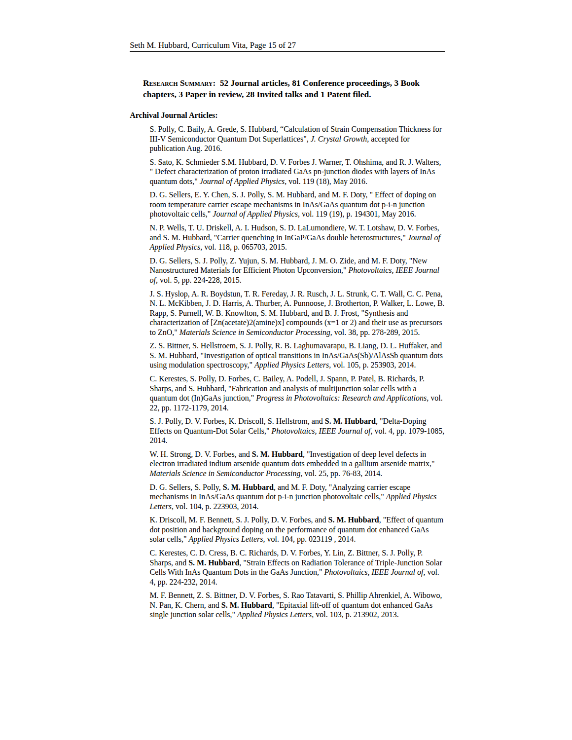Seth M. Hubbard, Curriculum Vita, Page 15 of 27
Research Summary: 52 Journal articles, 81 Conference proceedings, 3 Book chapters, 3 Paper in review, 28 Invited talks and 1 Patent filed.
Archival Journal Articles:
S. Polly, C. Baily, A. Grede, S. Hubbard, “Calculation of Strain Compensation Thickness for III-V Semiconductor Quantum Dot Superlattices", J. Crystal Growth, accepted for publication Aug. 2016.
S. Sato, K. Schmieder S.M. Hubbard, D. V. Forbes J. Warner, T. Ohshima, and R. J. Walters, " Defect characterization of proton irradiated GaAs pn-junction diodes with layers of InAs quantum dots," Journal of Applied Physics, vol. 119 (18), May 2016.
D. G. Sellers, E. Y. Chen, S. J. Polly, S. M. Hubbard, and M. F. Doty, " Effect of doping on room temperature carrier escape mechanisms in InAs/GaAs quantum dot p-i-n junction photovoltaic cells," Journal of Applied Physics, vol. 119 (19), p. 194301, May 2016.
N. P. Wells, T. U. Driskell, A. I. Hudson, S. D. LaLumondiere, W. T. Lotshaw, D. V. Forbes, and S. M. Hubbard, "Carrier quenching in InGaP/GaAs double heterostructures," Journal of Applied Physics, vol. 118, p. 065703, 2015.
D. G. Sellers, S. J. Polly, Z. Yujun, S. M. Hubbard, J. M. O. Zide, and M. F. Doty, "New Nanostructured Materials for Efficient Photon Upconversion," Photovoltaics, IEEE Journal of, vol. 5, pp. 224-228, 2015.
J. S. Hyslop, A. R. Boydstun, T. R. Fereday, J. R. Rusch, J. L. Strunk, C. T. Wall, C. C. Pena, N. L. McKibben, J. D. Harris, A. Thurber, A. Punnoose, J. Brotherton, P. Walker, L. Lowe, B. Rapp, S. Purnell, W. B. Knowlton, S. M. Hubbard, and B. J. Frost, "Synthesis and characterization of [Zn(acetate)2(amine)x] compounds (x=1 or 2) and their use as precursors to ZnO," Materials Science in Semiconductor Processing, vol. 38, pp. 278-289, 2015.
Z. S. Bittner, S. Hellstroem, S. J. Polly, R. B. Laghumavarapu, B. Liang, D. L. Huffaker, and S. M. Hubbard, "Investigation of optical transitions in InAs/GaAs(Sb)/AlAsSb quantum dots using modulation spectroscopy," Applied Physics Letters, vol. 105, p. 253903, 2014.
C. Kerestes, S. Polly, D. Forbes, C. Bailey, A. Podell, J. Spann, P. Patel, B. Richards, P. Sharps, and S. Hubbard, "Fabrication and analysis of multijunction solar cells with a quantum dot (In)GaAs junction," Progress in Photovoltaics: Research and Applications, vol. 22, pp. 1172-1179, 2014.
S. J. Polly, D. V. Forbes, K. Driscoll, S. Hellstrom, and S. M. Hubbard, "Delta-Doping Effects on Quantum-Dot Solar Cells," Photovoltaics, IEEE Journal of, vol. 4, pp. 1079-1085, 2014.
W. H. Strong, D. V. Forbes, and S. M. Hubbard, "Investigation of deep level defects in electron irradiated indium arsenide quantum dots embedded in a gallium arsenide matrix," Materials Science in Semiconductor Processing, vol. 25, pp. 76-83, 2014.
D. G. Sellers, S. Polly, S. M. Hubbard, and M. F. Doty, "Analyzing carrier escape mechanisms in InAs/GaAs quantum dot p-i-n junction photovoltaic cells," Applied Physics Letters, vol. 104, p. 223903, 2014.
K. Driscoll, M. F. Bennett, S. J. Polly, D. V. Forbes, and S. M. Hubbard, "Effect of quantum dot position and background doping on the performance of quantum dot enhanced GaAs solar cells," Applied Physics Letters, vol. 104, pp. 023119 , 2014.
C. Kerestes, C. D. Cress, B. C. Richards, D. V. Forbes, Y. Lin, Z. Bittner, S. J. Polly, P. Sharps, and S. M. Hubbard, "Strain Effects on Radiation Tolerance of Triple-Junction Solar Cells With InAs Quantum Dots in the GaAs Junction," Photovoltaics, IEEE Journal of, vol. 4, pp. 224-232, 2014.
M. F. Bennett, Z. S. Bittner, D. V. Forbes, S. Rao Tatavarti, S. Phillip Ahrenkiel, A. Wibowo, N. Pan, K. Chern, and S. M. Hubbard, "Epitaxial lift-off of quantum dot enhanced GaAs single junction solar cells," Applied Physics Letters, vol. 103, p. 213902, 2013.